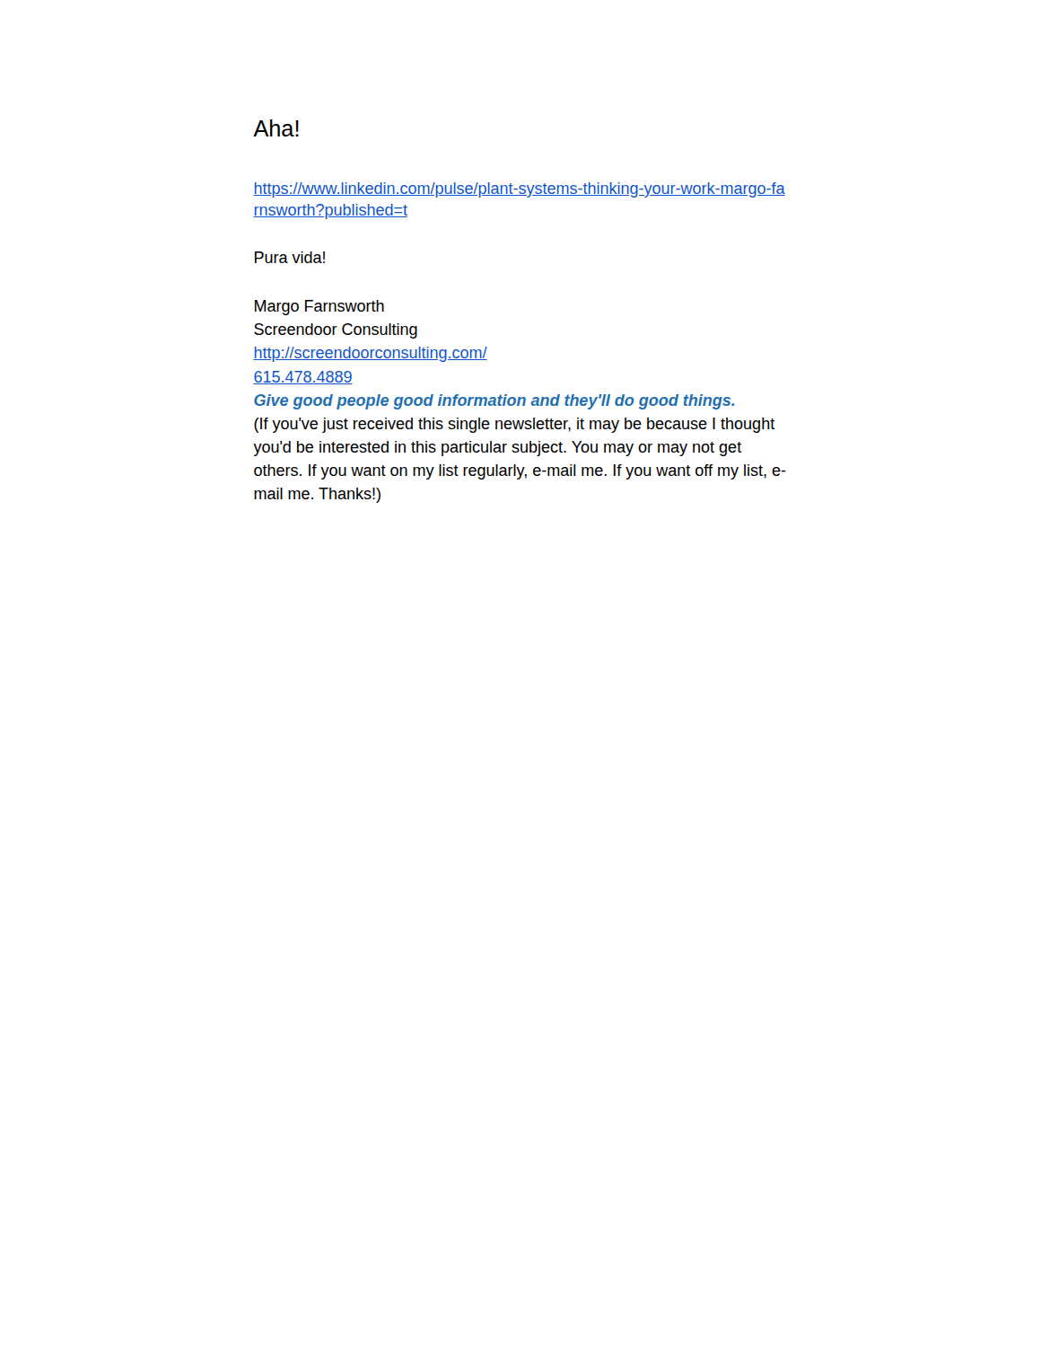Aha!
https://www.linkedin.com/pulse/plant-systems-thinking-your-work-margo-farnsworth?published=t
Pura vida!
Margo Farnsworth
Screendoor Consulting
http://screendoorconsulting.com/
615.478.4889
Give good people good information and they'll do good things.
(If you've just received this single newsletter, it may be because I thought you'd be interested in this particular subject. You may or may not get others. If you want on my list regularly, e-mail me. If you want off my list, e-mail me. Thanks!)